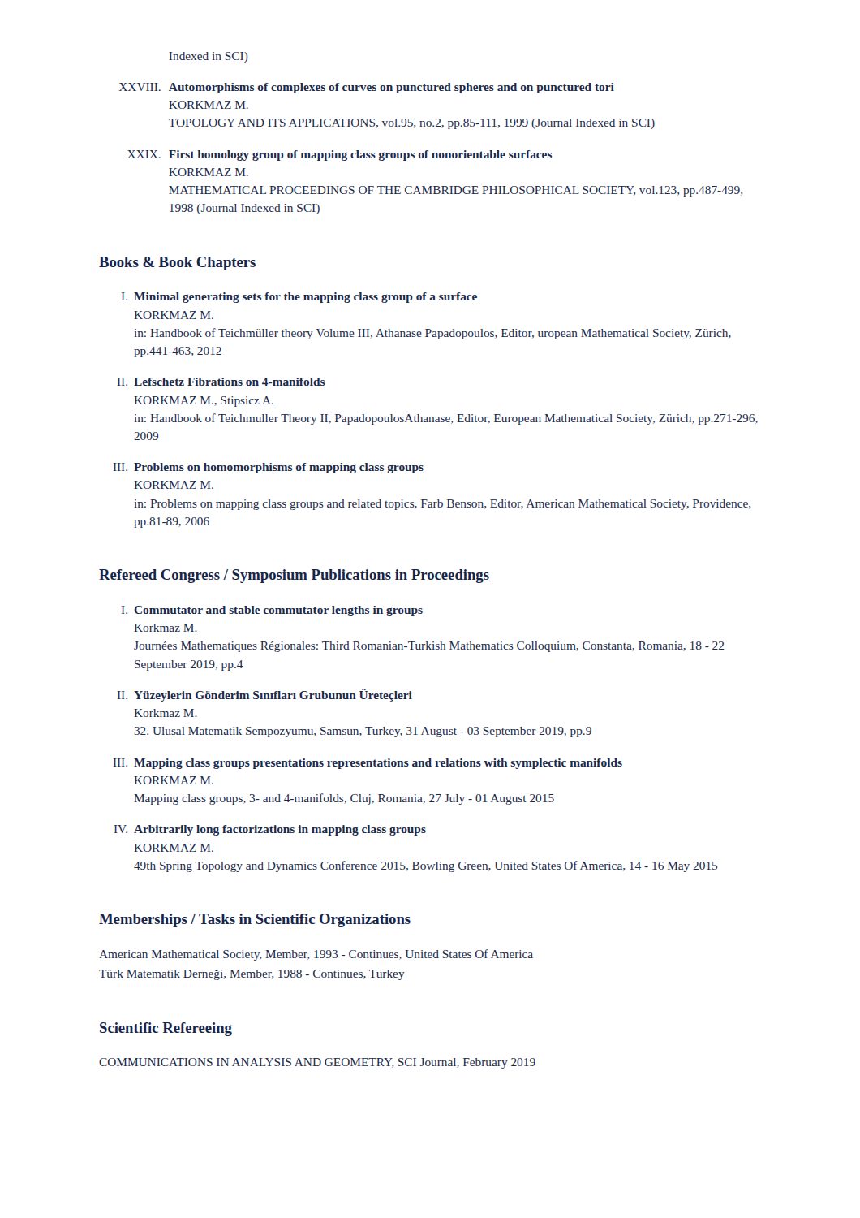Indexed in SCI)
XXVIII. Automorphisms of complexes of curves on punctured spheres and on punctured tori KORKMAZ M. TOPOLOGY AND ITS APPLICATIONS, vol.95, no.2, pp.85-111, 1999 (Journal Indexed in SCI)
XXIX. First homology group of mapping class groups of nonorientable surfaces KORKMAZ M. MATHEMATICAL PROCEEDINGS OF THE CAMBRIDGE PHILOSOPHICAL SOCIETY, vol.123, pp.487-499, 1998 (Journal Indexed in SCI)
Books & Book Chapters
Minimal generating sets for the mapping class group of a surface KORKMAZ M. in: Handbook of Teichmüller theory Volume III, Athanase Papadopoulos, Editor, uropean Mathematical Society, Zürich, pp.441-463, 2012
Lefschetz Fibrations on 4-manifolds KORKMAZ M., Stipsicz A. in: Handbook of Teichmuller Theory II, PapadopoulosAthanase, Editor, European Mathematical Society, Zürich, pp.271-296, 2009
Problems on homomorphisms of mapping class groups KORKMAZ M. in: Problems on mapping class groups and related topics, Farb Benson, Editor, American Mathematical Society, Providence, pp.81-89, 2006
Refereed Congress / Symposium Publications in Proceedings
Commutator and stable commutator lengths in groups Korkmaz M. Journées Mathematiques Régionales: Third Romanian-Turkish Mathematics Colloquium, Constanta, Romania, 18 - 22 September 2019, pp.4
Yüzeylerin Gönderim Sınıfları Grubunun Üreteçleri Korkmaz M. 32. Ulusal Matematik Sempozyumu, Samsun, Turkey, 31 August - 03 September 2019, pp.9
Mapping class groups presentations representations and relations with symplectic manifolds KORKMAZ M. Mapping class groups, 3- and 4-manifolds, Cluj, Romania, 27 July - 01 August 2015
Arbitrarily long factorizations in mapping class groups KORKMAZ M. 49th Spring Topology and Dynamics Conference 2015, Bowling Green, United States Of America, 14 - 16 May 2015
Memberships / Tasks in Scientific Organizations
American Mathematical Society, Member, 1993 - Continues, United States Of America
Türk Matematik Derneği, Member, 1988 - Continues, Turkey
Scientific Refereeing
COMMUNICATIONS IN ANALYSIS AND GEOMETRY, SCI Journal, February 2019